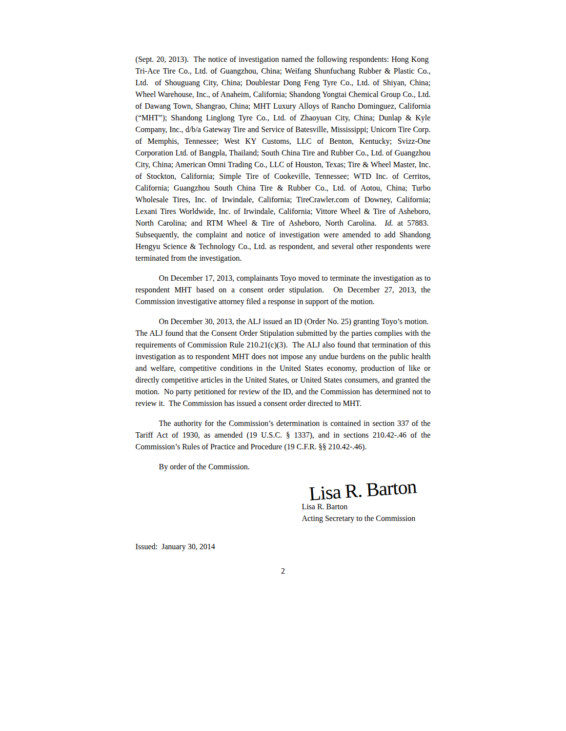(Sept. 20, 2013). The notice of investigation named the following respondents: Hong Kong Tri-Ace Tire Co., Ltd. of Guangzhou, China; Weifang Shunfuchang Rubber & Plastic Co., Ltd. of Shouguang City, China; Doublestar Dong Feng Tyre Co., Ltd. of Shiyan, China; Wheel Warehouse, Inc., of Anaheim, California; Shandong Yongtai Chemical Group Co., Ltd. of Dawang Town, Shangrao, China; MHT Luxury Alloys of Rancho Dominguez, California (“MHT”); Shandong Linglong Tyre Co., Ltd. of Zhaoyuan City, China; Dunlap & Kyle Company, Inc., d/b/a Gateway Tire and Service of Batesville, Mississippi; Unicorn Tire Corp. of Memphis, Tennessee; West KY Customs, LLC of Benton, Kentucky; Svizz-One Corporation Ltd. of Bangpla, Thailand; South China Tire and Rubber Co., Ltd. of Guangzhou City, China; American Omni Trading Co., LLC of Houston, Texas; Tire & Wheel Master, Inc. of Stockton, California; Simple Tire of Cookeville, Tennessee; WTD Inc. of Cerritos, California; Guangzhou South China Tire & Rubber Co., Ltd. of Aotou, China; Turbo Wholesale Tires, Inc. of Irwindale, California; TireCrawler.com of Downey, California; Lexani Tires Worldwide, Inc. of Irwindale, California; Vittore Wheel & Tire of Asheboro, North Carolina; and RTM Wheel & Tire of Asheboro, North Carolina. Id. at 57883. Subsequently, the complaint and notice of investigation were amended to add Shandong Hengyu Science & Technology Co., Ltd. as respondent, and several other respondents were terminated from the investigation.
On December 17, 2013, complainants Toyo moved to terminate the investigation as to respondent MHT based on a consent order stipulation. On December 27, 2013, the Commission investigative attorney filed a response in support of the motion.
On December 30, 2013, the ALJ issued an ID (Order No. 25) granting Toyo’s motion. The ALJ found that the Consent Order Stipulation submitted by the parties complies with the requirements of Commission Rule 210.21(c)(3). The ALJ also found that termination of this investigation as to respondent MHT does not impose any undue burdens on the public health and welfare, competitive conditions in the United States economy, production of like or directly competitive articles in the United States, or United States consumers, and granted the motion. No party petitioned for review of the ID, and the Commission has determined not to review it. The Commission has issued a consent order directed to MHT.
The authority for the Commission’s determination is contained in section 337 of the Tariff Act of 1930, as amended (19 U.S.C. § 1337), and in sections 210.42-.46 of the Commission’s Rules of Practice and Procedure (19 C.F.R. §§ 210.42-.46).
By order of the Commission.
Lisa R. Barton
Lisa R. Barton
Acting Secretary to the Commission
Issued: January 30, 2014
2